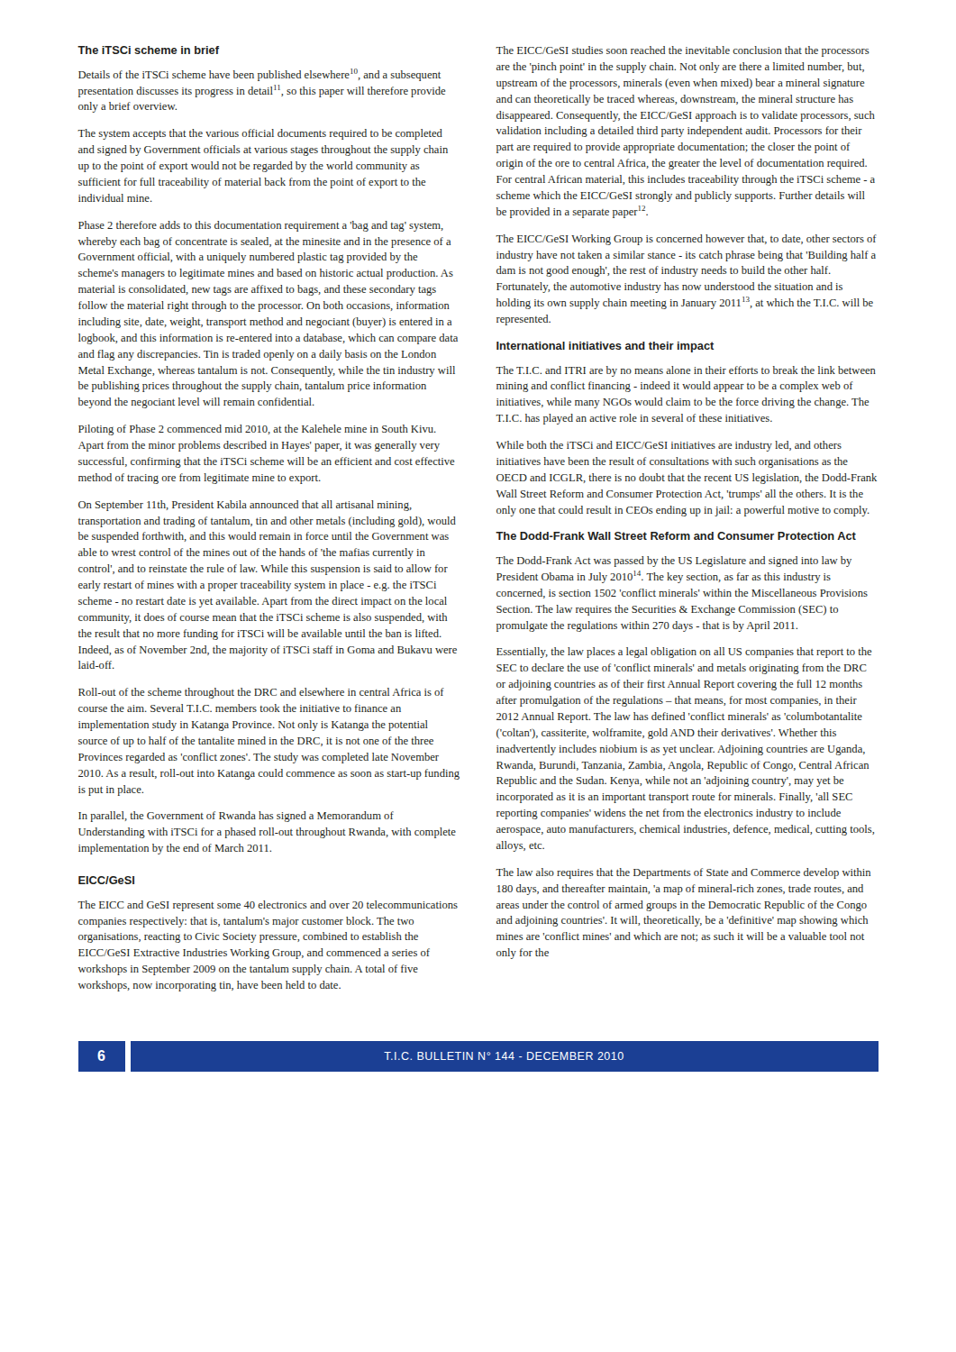The iTSCi scheme in brief
Details of the iTSCi scheme have been published elsewhere10, and a subsequent presentation discusses its progress in detail11, so this paper will therefore provide only a brief overview.
The system accepts that the various official documents required to be completed and signed by Government officials at various stages throughout the supply chain up to the point of export would not be regarded by the world community as sufficient for full traceability of material back from the point of export to the individual mine.
Phase 2 therefore adds to this documentation requirement a 'bag and tag' system, whereby each bag of concentrate is sealed, at the minesite and in the presence of a Government official, with a uniquely numbered plastic tag provided by the scheme's managers to legitimate mines and based on historic actual production. As material is consolidated, new tags are affixed to bags, and these secondary tags follow the material right through to the processor. On both occasions, information including site, date, weight, transport method and negociant (buyer) is entered in a logbook, and this information is re-entered into a database, which can compare data and flag any discrepancies. Tin is traded openly on a daily basis on the London Metal Exchange, whereas tantalum is not. Consequently, while the tin industry will be publishing prices throughout the supply chain, tantalum price information beyond the negociant level will remain confidential.
Piloting of Phase 2 commenced mid 2010, at the Kalehele mine in South Kivu. Apart from the minor problems described in Hayes' paper, it was generally very successful, confirming that the iTSCi scheme will be an efficient and cost effective method of tracing ore from legitimate mine to export.
On September 11th, President Kabila announced that all artisanal mining, transportation and trading of tantalum, tin and other metals (including gold), would be suspended forthwith, and this would remain in force until the Government was able to wrest control of the mines out of the hands of 'the mafias currently in control', and to reinstate the rule of law. While this suspension is said to allow for early restart of mines with a proper traceability system in place - e.g. the iTSCi scheme - no restart date is yet available. Apart from the direct impact on the local community, it does of course mean that the iTSCi scheme is also suspended, with the result that no more funding for iTSCi will be available until the ban is lifted. Indeed, as of November 2nd, the majority of iTSCi staff in Goma and Bukavu were laid-off.
Roll-out of the scheme throughout the DRC and elsewhere in central Africa is of course the aim. Several T.I.C. members took the initiative to finance an implementation study in Katanga Province. Not only is Katanga the potential source of up to half of the tantalite mined in the DRC, it is not one of the three Provinces regarded as 'conflict zones'. The study was completed late November 2010. As a result, roll-out into Katanga could commence as soon as start-up funding is put in place.
In parallel, the Government of Rwanda has signed a Memorandum of Understanding with iTSCi for a phased roll-out throughout Rwanda, with complete implementation by the end of March 2011.
EICC/GeSI
The EICC and GeSI represent some 40 electronics and over 20 telecommunications companies respectively: that is, tantalum's major customer block. The two organisations, reacting to Civic Society pressure, combined to establish the EICC/GeSI Extractive Industries Working Group, and commenced a series of workshops in September 2009 on the tantalum supply chain. A total of five workshops, now incorporating tin, have been held to date.
The EICC/GeSI studies soon reached the inevitable conclusion that the processors are the 'pinch point' in the supply chain. Not only are there a limited number, but, upstream of the processors, minerals (even when mixed) bear a mineral signature and can theoretically be traced whereas, downstream, the mineral structure has disappeared. Consequently, the EICC/GeSI approach is to validate processors, such validation including a detailed third party independent audit. Processors for their part are required to provide appropriate documentation; the closer the point of origin of the ore to central Africa, the greater the level of documentation required. For central African material, this includes traceability through the iTSCi scheme - a scheme which the EICC/GeSI strongly and publicly supports. Further details will be provided in a separate paper12.
The EICC/GeSI Working Group is concerned however that, to date, other sectors of industry have not taken a similar stance - its catch phrase being that 'Building half a dam is not good enough', the rest of industry needs to build the other half. Fortunately, the automotive industry has now understood the situation and is holding its own supply chain meeting in January 201113, at which the T.I.C. will be represented.
International initiatives and their impact
The T.I.C. and ITRI are by no means alone in their efforts to break the link between mining and conflict financing - indeed it would appear to be a complex web of initiatives, while many NGOs would claim to be the force driving the change. The T.I.C. has played an active role in several of these initiatives.
While both the iTSCi and EICC/GeSI initiatives are industry led, and others initiatives have been the result of consultations with such organisations as the OECD and ICGLR, there is no doubt that the recent US legislation, the Dodd-Frank Wall Street Reform and Consumer Protection Act, 'trumps' all the others. It is the only one that could result in CEOs ending up in jail: a powerful motive to comply.
The Dodd-Frank Wall Street Reform and Consumer Protection Act
The Dodd-Frank Act was passed by the US Legislature and signed into law by President Obama in July 201014. The key section, as far as this industry is concerned, is section 1502 'conflict minerals' within the Miscellaneous Provisions Section. The law requires the Securities & Exchange Commission (SEC) to promulgate the regulations within 270 days - that is by April 2011.
Essentially, the law places a legal obligation on all US companies that report to the SEC to declare the use of 'conflict minerals' and metals originating from the DRC or adjoining countries as of their first Annual Report covering the full 12 months after promulgation of the regulations – that means, for most companies, in their 2012 Annual Report. The law has defined 'conflict minerals' as 'columbotantalite ('coltan'), cassiterite, wolframite, gold AND their derivatives'. Whether this inadvertently includes niobium is as yet unclear. Adjoining countries are Uganda, Rwanda, Burundi, Tanzania, Zambia, Angola, Republic of Congo, Central African Republic and the Sudan. Kenya, while not an 'adjoining country', may yet be incorporated as it is an important transport route for minerals. Finally, 'all SEC reporting companies' widens the net from the electronics industry to include aerospace, auto manufacturers, chemical industries, defence, medical, cutting tools, alloys, etc.
The law also requires that the Departments of State and Commerce develop within 180 days, and thereafter maintain, 'a map of mineral-rich zones, trade routes, and areas under the control of armed groups in the Democratic Republic of the Congo and adjoining countries'. It will, theoretically, be a 'definitive' map showing which mines are 'conflict mines' and which are not; as such it will be a valuable tool not only for the
6
T.I.C. BULLETIN N° 144 - DECEMBER 2010